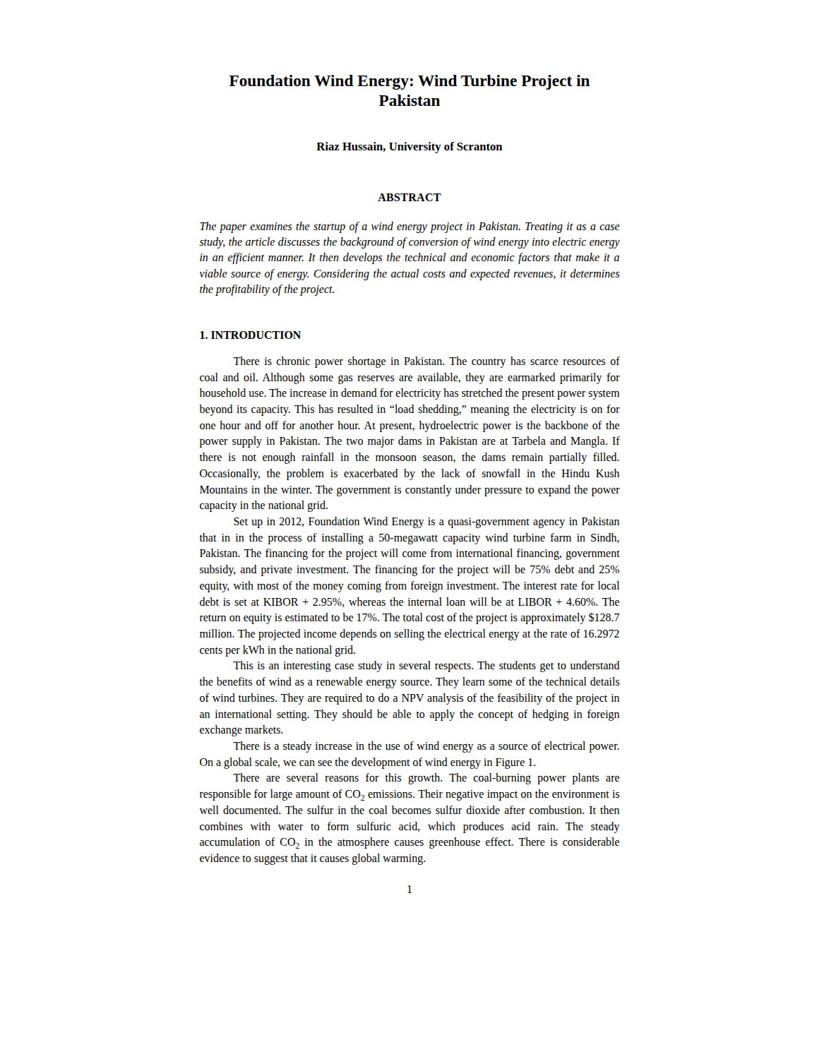Foundation Wind Energy: Wind Turbine Project in Pakistan
Riaz Hussain, University of Scranton
ABSTRACT
The paper examines the startup of a wind energy project in Pakistan. Treating it as a case study, the article discusses the background of conversion of wind energy into electric energy in an efficient manner. It then develops the technical and economic factors that make it a viable source of energy. Considering the actual costs and expected revenues, it determines the profitability of the project.
1. INTRODUCTION
There is chronic power shortage in Pakistan. The country has scarce resources of coal and oil. Although some gas reserves are available, they are earmarked primarily for household use. The increase in demand for electricity has stretched the present power system beyond its capacity. This has resulted in “load shedding,” meaning the electricity is on for one hour and off for another hour. At present, hydroelectric power is the backbone of the power supply in Pakistan. The two major dams in Pakistan are at Tarbela and Mangla. If there is not enough rainfall in the monsoon season, the dams remain partially filled. Occasionally, the problem is exacerbated by the lack of snowfall in the Hindu Kush Mountains in the winter. The government is constantly under pressure to expand the power capacity in the national grid.
Set up in 2012, Foundation Wind Energy is a quasi-government agency in Pakistan that in in the process of installing a 50-megawatt capacity wind turbine farm in Sindh, Pakistan. The financing for the project will come from international financing, government subsidy, and private investment. The financing for the project will be 75% debt and 25% equity, with most of the money coming from foreign investment. The interest rate for local debt is set at KIBOR + 2.95%, whereas the internal loan will be at LIBOR + 4.60%. The return on equity is estimated to be 17%. The total cost of the project is approximately $128.7 million. The projected income depends on selling the electrical energy at the rate of 16.2972 cents per kWh in the national grid.
This is an interesting case study in several respects. The students get to understand the benefits of wind as a renewable energy source. They learn some of the technical details of wind turbines. They are required to do a NPV analysis of the feasibility of the project in an international setting. They should be able to apply the concept of hedging in foreign exchange markets.
There is a steady increase in the use of wind energy as a source of electrical power. On a global scale, we can see the development of wind energy in Figure 1.
There are several reasons for this growth. The coal-burning power plants are responsible for large amount of CO2 emissions. Their negative impact on the environment is well documented. The sulfur in the coal becomes sulfur dioxide after combustion. It then combines with water to form sulfuric acid, which produces acid rain. The steady accumulation of CO2 in the atmosphere causes greenhouse effect. There is considerable evidence to suggest that it causes global warming.
1